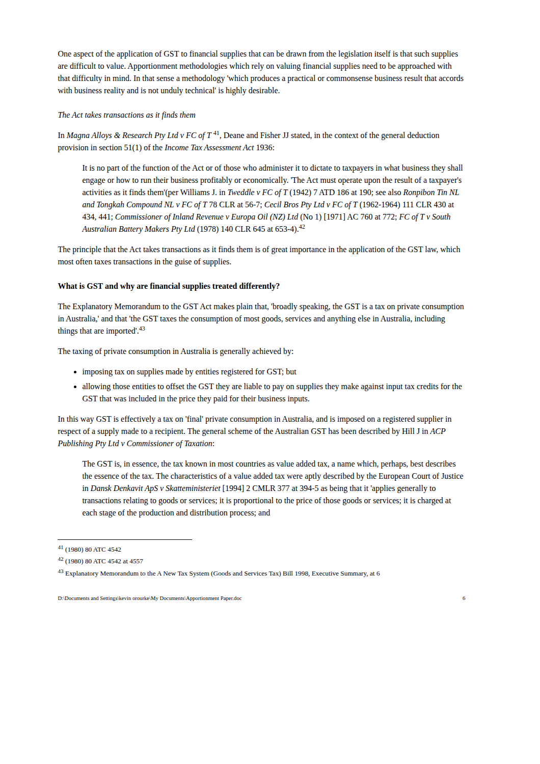One aspect of the application of GST to financial supplies that can be drawn from the legislation itself is that such supplies are difficult to value. Apportionment methodologies which rely on valuing financial supplies need to be approached with that difficulty in mind. In that sense a methodology 'which produces a practical or commonsense business result that accords with business reality and is not unduly technical' is highly desirable.
The Act takes transactions as it finds them
In Magna Alloys & Research Pty Ltd v FC of T 41, Deane and Fisher JJ stated, in the context of the general deduction provision in section 51(1) of the Income Tax Assessment Act 1936:
It is no part of the function of the Act or of those who administer it to dictate to taxpayers in what business they shall engage or how to run their business profitably or economically. 'The Act must operate upon the result of a taxpayer's activities as it finds them'(per Williams J. in Tweddle v FC of T (1942) 7 ATD 186 at 190; see also Ronpibon Tin NL and Tongkah Compound NL v FC of T 78 CLR at 56-7; Cecil Bros Pty Ltd v FC of T (1962-1964) 111 CLR 430 at 434, 441; Commissioner of Inland Revenue v Europa Oil (NZ) Ltd (No 1) [1971] AC 760 at 772; FC of T v South Australian Battery Makers Pty Ltd (1978) 140 CLR 645 at 653-4).42
The principle that the Act takes transactions as it finds them is of great importance in the application of the GST law, which most often taxes transactions in the guise of supplies.
What is GST and why are financial supplies treated differently?
The Explanatory Memorandum to the GST Act makes plain that, 'broadly speaking, the GST is a tax on private consumption in Australia,' and that 'the GST taxes the consumption of most goods, services and anything else in Australia, including things that are imported'.43
The taxing of private consumption in Australia is generally achieved by:
imposing tax on supplies made by entities registered for GST; but
allowing those entities to offset the GST they are liable to pay on supplies they make against input tax credits for the GST that was included in the price they paid for their business inputs.
In this way GST is effectively a tax on 'final' private consumption in Australia, and is imposed on a registered supplier in respect of a supply made to a recipient. The general scheme of the Australian GST has been described by Hill J in ACP Publishing Pty Ltd v Commissioner of Taxation:
The GST is, in essence, the tax known in most countries as value added tax, a name which, perhaps, best describes the essence of the tax. The characteristics of a value added tax were aptly described by the European Court of Justice in Dansk Denkavit ApS v Skatteministeriet [1994] 2 CMLR 377 at 394-5 as being that it 'applies generally to transactions relating to goods or services; it is proportional to the price of those goods or services; it is charged at each stage of the production and distribution process; and
41 (1980) 80 ATC 4542
42 (1980) 80 ATC 4542 at 4557
43 Explanatory Memorandum to the A New Tax System (Goods and Services Tax) Bill 1998, Executive Summary, at 6
D:\Documents and Settings\kevin orourke\My Documents\Apportionment Paper.doc 6